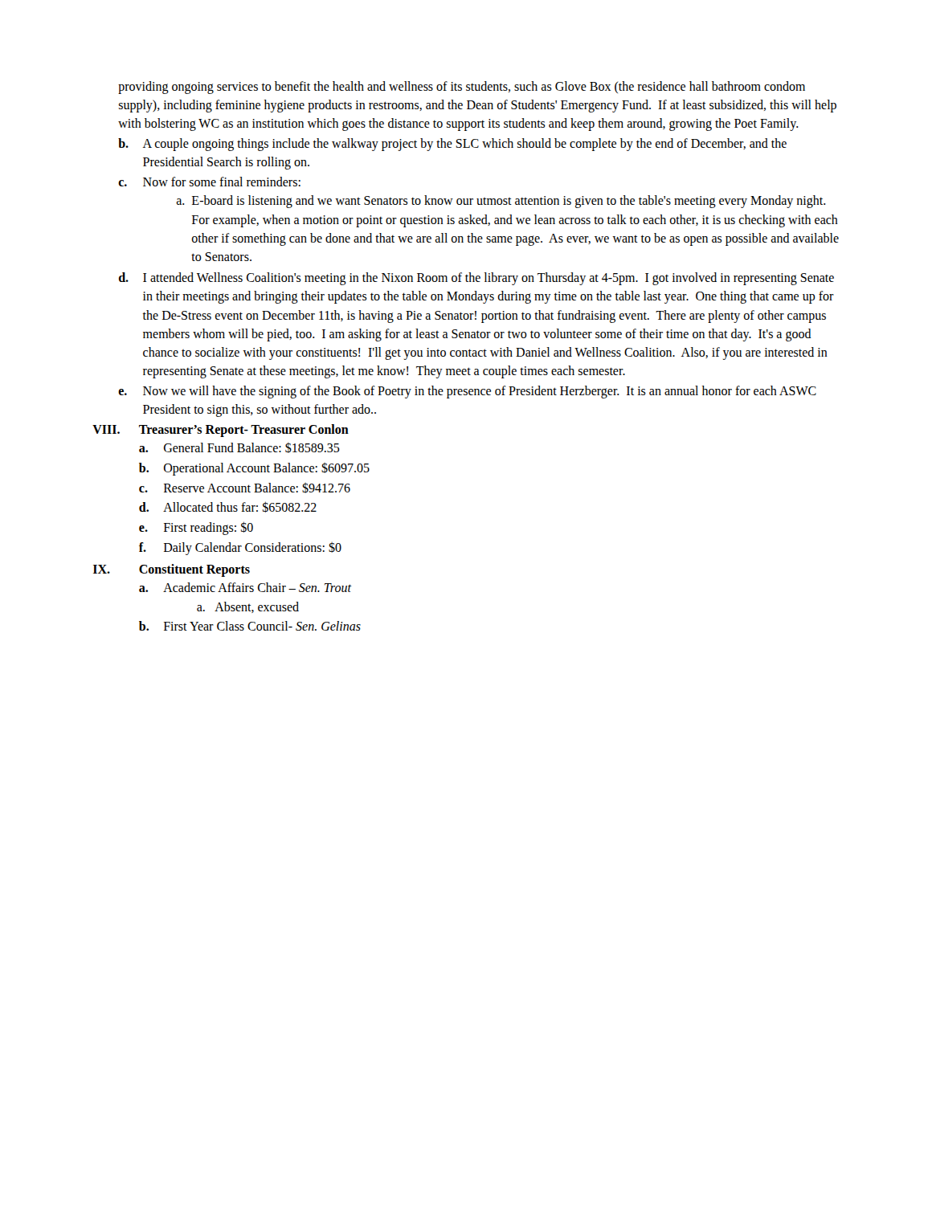providing ongoing services to benefit the health and wellness of its students, such as Glove Box (the residence hall bathroom condom supply), including feminine hygiene products in restrooms, and the Dean of Students' Emergency Fund. If at least subsidized, this will help with bolstering WC as an institution which goes the distance to support its students and keep them around, growing the Poet Family.
b. A couple ongoing things include the walkway project by the SLC which should be complete by the end of December, and the Presidential Search is rolling on.
c. Now for some final reminders:
a. E-board is listening and we want Senators to know our utmost attention is given to the table's meeting every Monday night. For example, when a motion or point or question is asked, and we lean across to talk to each other, it is us checking with each other if something can be done and that we are all on the same page. As ever, we want to be as open as possible and available to Senators.
d. I attended Wellness Coalition's meeting in the Nixon Room of the library on Thursday at 4-5pm. I got involved in representing Senate in their meetings and bringing their updates to the table on Mondays during my time on the table last year. One thing that came up for the De-Stress event on December 11th, is having a Pie a Senator! portion to that fundraising event. There are plenty of other campus members whom will be pied, too. I am asking for at least a Senator or two to volunteer some of their time on that day. It's a good chance to socialize with your constituents! I'll get you into contact with Daniel and Wellness Coalition. Also, if you are interested in representing Senate at these meetings, let me know! They meet a couple times each semester.
e. Now we will have the signing of the Book of Poetry in the presence of President Herzberger. It is an annual honor for each ASWC President to sign this, so without further ado..
VIII. Treasurer’s Report- Treasurer Conlon
a. General Fund Balance: $18589.35
b. Operational Account Balance: $6097.05
c. Reserve Account Balance: $9412.76
d. Allocated thus far: $65082.22
e. First readings: $0
f. Daily Calendar Considerations: $0
IX. Constituent Reports
a. Academic Affairs Chair – Sen. Trout
a. Absent, excused
b. First Year Class Council- Sen. Gelinas